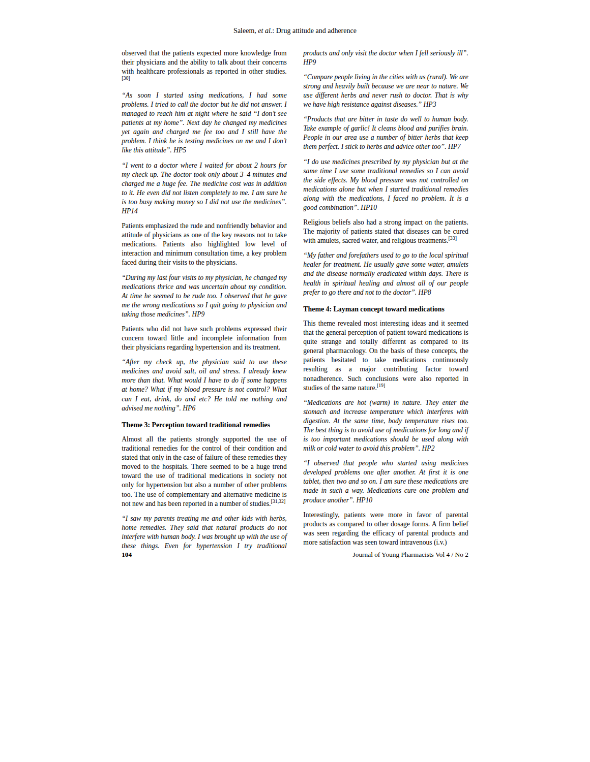Saleem, et al.: Drug attitude and adherence
observed that the patients expected more knowledge from their physicians and the ability to talk about their concerns with healthcare professionals as reported in other studies.[30]
“As soon I started using medications, I had some problems. I tried to call the doctor but he did not answer. I managed to reach him at night where he said “I don’t see patients at my home”. Next day he changed my medicines yet again and charged me fee too and I still have the problem. I think he is testing medicines on me and I don’t like this attitude”. HP5
“I went to a doctor where I waited for about 2 hours for my check up. The doctor took only about 3–4 minutes and charged me a huge fee. The medicine cost was in addition to it. He even did not listen completely to me. I am sure he is too busy making money so I did not use the medicines”. HP14
Patients emphasized the rude and nonfriendly behavior and attitude of physicians as one of the key reasons not to take medications. Patients also highlighted low level of interaction and minimum consultation time, a key problem faced during their visits to the physicians.
“During my last four visits to my physician, he changed my medications thrice and was uncertain about my condition. At time he seemed to be rude too. I observed that he gave me the wrong medications so I quit going to physician and taking those medicines”. HP9
Patients who did not have such problems expressed their concern toward little and incomplete information from their physicians regarding hypertension and its treatment.
“After my check up, the physician said to use these medicines and avoid salt, oil and stress. I already knew more than that. What would I have to do if some happens at home? What if my blood pressure is not control? What can I eat, drink, do and etc? He told me nothing and advised me nothing”. HP6
Theme 3: Perception toward traditional remedies
Almost all the patients strongly supported the use of traditional remedies for the control of their condition and stated that only in the case of failure of these remedies they moved to the hospitals. There seemed to be a huge trend toward the use of traditional medications in society not only for hypertension but also a number of other problems too. The use of complementary and alternative medicine is not new and has been reported in a number of studies.[31,32]
“I saw my parents treating me and other kids with herbs, home remedies. They said that natural products do not interfere with human body. I was brought up with the use of these things. Even for hypertension I try traditional products and only visit the doctor when I fell seriously ill”. HP9
“Compare people living in the cities with us (rural). We are strong and heavily built because we are near to nature. We use different herbs and never rush to doctor. That is why we have high resistance against diseases.” HP3
“Products that are bitter in taste do well to human body. Take example of garlic! It cleans blood and purifies brain. People in our area use a number of bitter herbs that keep them perfect. I stick to herbs and advice other too”. HP7
“I do use medicines prescribed by my physician but at the same time I use some traditional remedies so I can avoid the side effects. My blood pressure was not controlled on medications alone but when I started traditional remedies along with the medications, I faced no problem. It is a good combination”. HP10
Religious beliefs also had a strong impact on the patients. The majority of patients stated that diseases can be cured with amulets, sacred water, and religious treatments.[33]
“My father and forefathers used to go to the local spiritual healer for treatment. He usually gave some water, amulets and the disease normally eradicated within days. There is health in spiritual healing and almost all of our people prefer to go there and not to the doctor”. HP8
Theme 4: Layman concept toward medications
This theme revealed most interesting ideas and it seemed that the general perception of patient toward medications is quite strange and totally different as compared to its general pharmacology. On the basis of these concepts, the patients hesitated to take medications continuously resulting as a major contributing factor toward nonadherence. Such conclusions were also reported in studies of the same nature.[19]
“Medications are hot (warm) in nature. They enter the stomach and increase temperature which interferes with digestion. At the same time, body temperature rises too. The best thing is to avoid use of medications for long and if is too important medications should be used along with milk or cold water to avoid this problem”. HP2
“I observed that people who started using medicines developed problems one after another. At first it is one tablet, then two and so on. I am sure these medications are made in such a way. Medications cure one problem and produce another”. HP10
Interestingly, patients were more in favor of parental products as compared to other dosage forms. A firm belief was seen regarding the efficacy of parental products and more satisfaction was seen toward intravenous (i.v.)
104 Journal of Young Pharmacists Vol 4 / No 2